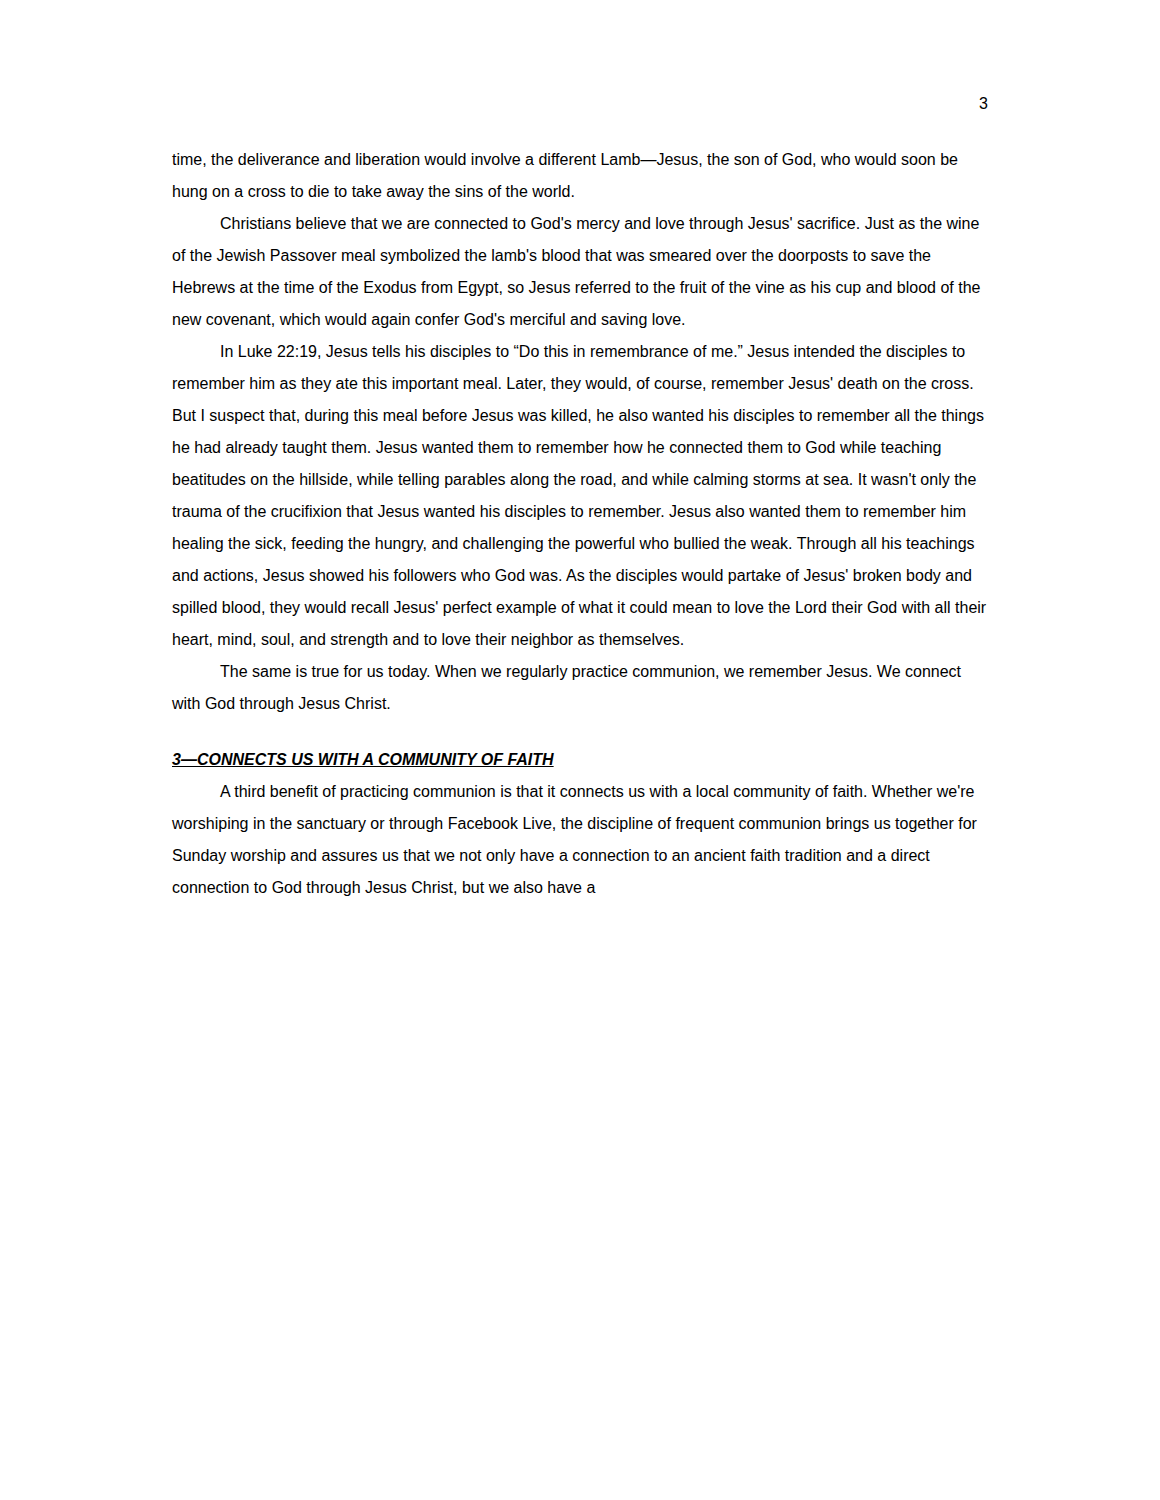3
time, the deliverance and liberation would involve a different Lamb—Jesus, the son of God, who would soon be hung on a cross to die to take away the sins of the world.
Christians believe that we are connected to God's mercy and love through Jesus' sacrifice. Just as the wine of the Jewish Passover meal symbolized the lamb's blood that was smeared over the doorposts to save the Hebrews at the time of the Exodus from Egypt, so Jesus referred to the fruit of the vine as his cup and blood of the new covenant, which would again confer God's merciful and saving love.
In Luke 22:19, Jesus tells his disciples to “Do this in remembrance of me.” Jesus intended the disciples to remember him as they ate this important meal. Later, they would, of course, remember Jesus' death on the cross. But I suspect that, during this meal before Jesus was killed, he also wanted his disciples to remember all the things he had already taught them. Jesus wanted them to remember how he connected them to God while teaching beatitudes on the hillside, while telling parables along the road, and while calming storms at sea. It wasn't only the trauma of the crucifixion that Jesus wanted his disciples to remember. Jesus also wanted them to remember him healing the sick, feeding the hungry, and challenging the powerful who bullied the weak. Through all his teachings and actions, Jesus showed his followers who God was. As the disciples would partake of Jesus' broken body and spilled blood, they would recall Jesus' perfect example of what it could mean to love the Lord their God with all their heart, mind, soul, and strength and to love their neighbor as themselves.
The same is true for us today. When we regularly practice communion, we remember Jesus. We connect with God through Jesus Christ.
3—CONNECTS US WITH A COMMUNITY OF FAITH
A third benefit of practicing communion is that it connects us with a local community of faith. Whether we're worshiping in the sanctuary or through Facebook Live, the discipline of frequent communion brings us together for Sunday worship and assures us that we not only have a connection to an ancient faith tradition and a direct connection to God through Jesus Christ, but we also have a